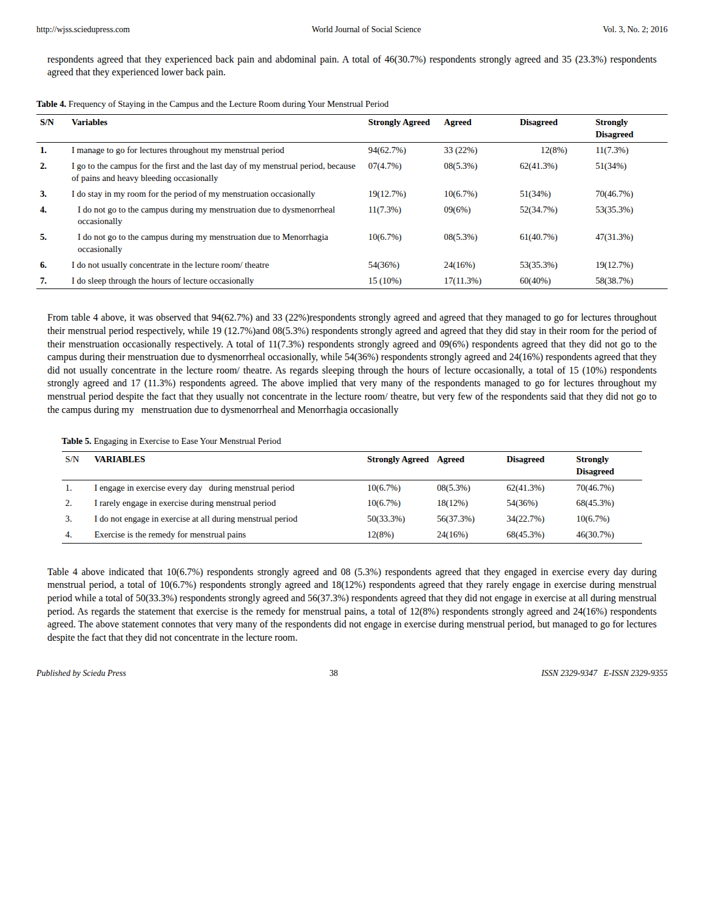http://wjss.sciedupress.com World Journal of Social Science Vol. 3, No. 2; 2016
respondents agreed that they experienced back pain and abdominal pain. A total of 46(30.7%) respondents strongly agreed and 35 (23.3%) respondents agreed that they experienced lower back pain.
Table 4. Frequency of Staying in the Campus and the Lecture Room during Your Menstrual Period
| S/N | Variables | Strongly Agreed | Agreed | Disagreed | Strongly Disagreed |
| --- | --- | --- | --- | --- | --- |
| 1. | I manage to go for lectures throughout my menstrual period | 94(62.7%) | 33 (22%) | 12(8%) | 11(7.3%) |
| 2. | I go to the campus for the first and the last day of my menstrual period, because of pains and heavy bleeding occasionally | 07(4.7%) | 08(5.3%) | 62(41.3%) | 51(34%) |
| 3. | I do stay in my room for the period of my menstruation occasionally | 19(12.7%) | 10(6.7%) | 51(34%) | 70(46.7%) |
| 4. | I do not go to the campus during my menstruation due to dysmenorrheal occasionally | 11(7.3%) | 09(6%) | 52(34.7%) | 53(35.3%) |
| 5. | I do not go to the campus during my menstruation due to Menorrhagia occasionally | 10(6.7%) | 08(5.3%) | 61(40.7%) | 47(31.3%) |
| 6. | I do not usually concentrate in the lecture room/ theatre | 54(36%) | 24(16%) | 53(35.3%) | 19(12.7%) |
| 7. | I do sleep through the hours of lecture occasionally | 15 (10%) | 17(11.3%) | 60(40%) | 58(38.7%) |
From table 4 above, it was observed that 94(62.7%) and 33 (22%)respondents strongly agreed and agreed that they managed to go for lectures throughout their menstrual period respectively, while 19 (12.7%)and 08(5.3%) respondents strongly agreed and agreed that they did stay in their room for the period of their menstruation occasionally respectively. A total of 11(7.3%) respondents strongly agreed and 09(6%) respondents agreed that they did not go to the campus during their menstruation due to dysmenorrheal occasionally, while 54(36%) respondents strongly agreed and 24(16%) respondents agreed that they did not usually concentrate in the lecture room/ theatre. As regards sleeping through the hours of lecture occasionally, a total of 15 (10%) respondents strongly agreed and 17 (11.3%) respondents agreed. The above implied that very many of the respondents managed to go for lectures throughout my menstrual period despite the fact that they usually not concentrate in the lecture room/ theatre, but very few of the respondents said that they did not go to the campus during my menstruation due to dysmenorrheal and Menorrhagia occasionally
Table 5. Engaging in Exercise to Ease Your Menstrual Period
| S/N | VARIABLES | Strongly Agreed | Agreed | Disagreed | Strongly Disagreed |
| --- | --- | --- | --- | --- | --- |
| 1. | I engage in exercise every day during menstrual period | 10(6.7%) | 08(5.3%) | 62(41.3%) | 70(46.7%) |
| 2. | I rarely engage in exercise during menstrual period | 10(6.7%) | 18(12%) | 54(36%) | 68(45.3%) |
| 3. | I do not engage in exercise at all during menstrual period | 50(33.3%) | 56(37.3%) | 34(22.7%) | 10(6.7%) |
| 4. | Exercise is the remedy for menstrual pains | 12(8%) | 24(16%) | 68(45.3%) | 46(30.7%) |
Table 4 above indicated that 10(6.7%) respondents strongly agreed and 08 (5.3%) respondents agreed that they engaged in exercise every day during menstrual period, a total of 10(6.7%) respondents strongly agreed and 18(12%) respondents agreed that they rarely engage in exercise during menstrual period while a total of 50(33.3%) respondents strongly agreed and 56(37.3%) respondents agreed that they did not engage in exercise at all during menstrual period. As regards the statement that exercise is the remedy for menstrual pains, a total of 12(8%) respondents strongly agreed and 24(16%) respondents agreed. The above statement connotes that very many of the respondents did not engage in exercise during menstrual period, but managed to go for lectures despite the fact that they did not concentrate in the lecture room.
Published by Sciedu Press 38 ISSN 2329-9347 E-ISSN 2329-9355